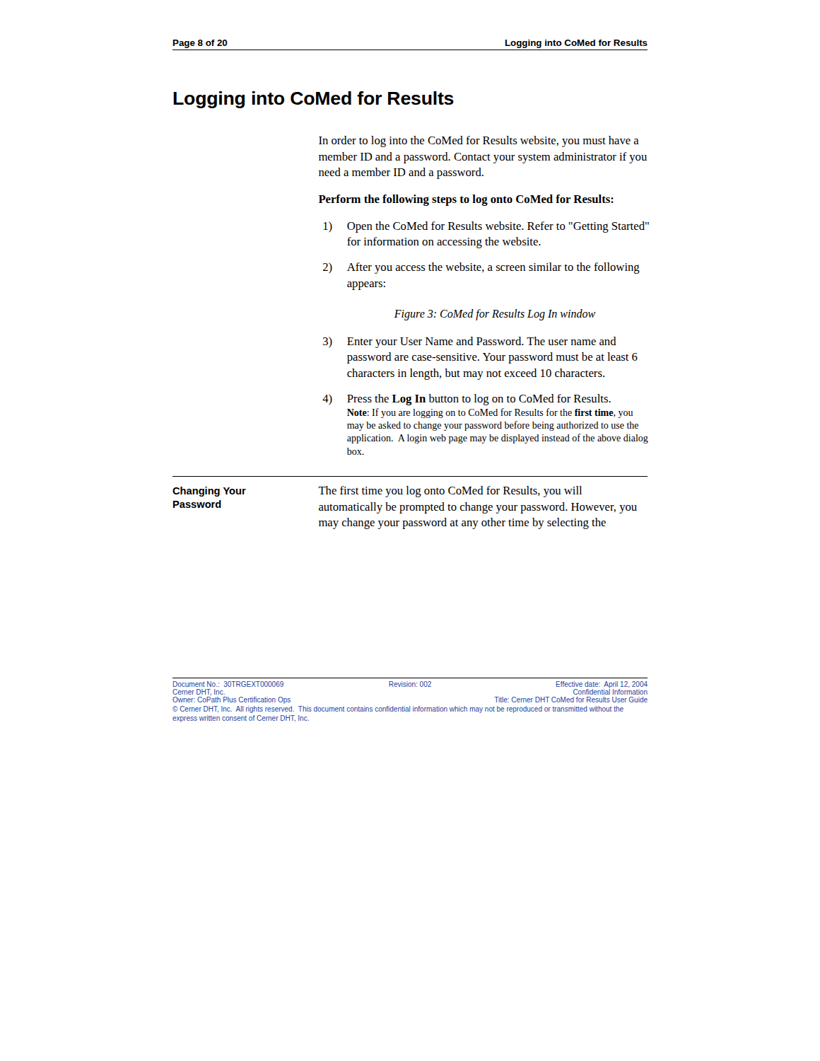Page 8 of 20
Logging into CoMed for Results
Logging into CoMed for Results
In order to log into the CoMed for Results website, you must have a member ID and a password. Contact your system administrator if you need a member ID and a password.
Perform the following steps to log onto CoMed for Results:
Open the CoMed for Results website. Refer to "Getting Started" for information on accessing the website.
After you access the website, a screen similar to the following appears:
Figure 3: CoMed for Results Log In window
Enter your User Name and Password. The user name and password are case-sensitive. Your password must be at least 6 characters in length, but may not exceed 10 characters.
Press the Log In button to log on to CoMed for Results.
Note: If you are logging on to CoMed for Results for the first time, you may be asked to change your password before being authorized to use the application. A login web page may be displayed instead of the above dialog box.
Changing Your
Password
The first time you log onto CoMed for Results, you will automatically be prompted to change your password. However, you may change your password at any other time by selecting the
Document No.: 30TRGEXT000069
Revision: 002
Effective date: April 12, 2004
Cerner DHT, Inc.
Confidential Information
Owner: CoPath Plus Certification Ops
Title: Cerner DHT CoMed for Results User Guide
© Cerner DHT, Inc. All rights reserved. This document contains confidential information which may not be reproduced or transmitted without the express written consent of Cerner DHT, Inc.